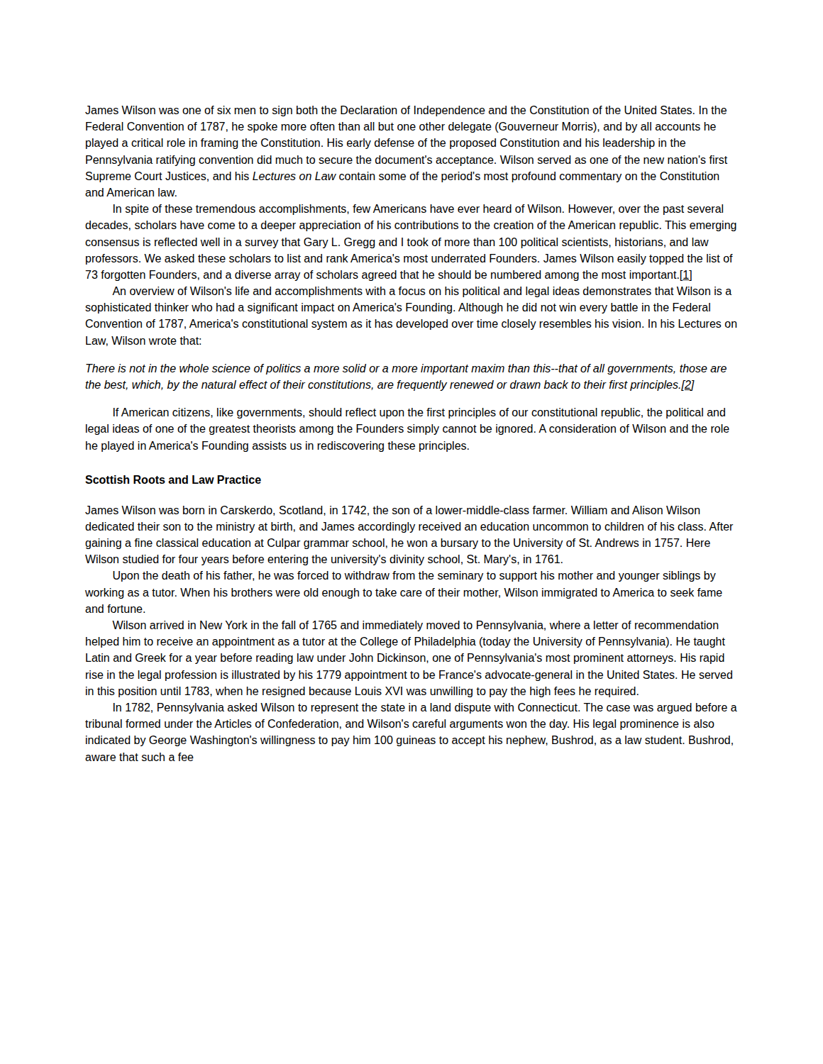James Wilson was one of six men to sign both the Declaration of Independence and the Constitution of the United States. In the Federal Convention of 1787, he spoke more often than all but one other delegate (Gouverneur Morris), and by all accounts he played a critical role in framing the Constitution. His early defense of the proposed Constitution and his leadership in the Pennsylvania ratifying convention did much to secure the document's acceptance. Wilson served as one of the new nation's first Supreme Court Justices, and his Lectures on Law contain some of the period's most profound commentary on the Constitution and American law.
In spite of these tremendous accomplishments, few Americans have ever heard of Wilson. However, over the past several decades, scholars have come to a deeper appreciation of his contributions to the creation of the American republic. This emerging consensus is reflected well in a survey that Gary L. Gregg and I took of more than 100 political scientists, historians, and law professors. We asked these scholars to list and rank America's most underrated Founders. James Wilson easily topped the list of 73 forgotten Founders, and a diverse array of scholars agreed that he should be numbered among the most important.[1]
An overview of Wilson's life and accomplishments with a focus on his political and legal ideas demonstrates that Wilson is a sophisticated thinker who had a significant impact on America's Founding. Although he did not win every battle in the Federal Convention of 1787, America's constitutional system as it has developed over time closely resembles his vision. In his Lectures on Law, Wilson wrote that:
There is not in the whole science of politics a more solid or a more important maxim than this--that of all governments, those are the best, which, by the natural effect of their constitutions, are frequently renewed or drawn back to their first principles.[2]
If American citizens, like governments, should reflect upon the first principles of our constitutional republic, the political and legal ideas of one of the greatest theorists among the Founders simply cannot be ignored. A consideration of Wilson and the role he played in America's Founding assists us in rediscovering these principles.
Scottish Roots and Law Practice
James Wilson was born in Carskerdo, Scotland, in 1742, the son of a lower-middle-class farmer. William and Alison Wilson dedicated their son to the ministry at birth, and James accordingly received an education uncommon to children of his class. After gaining a fine classical education at Culpar grammar school, he won a bursary to the University of St. Andrews in 1757. Here Wilson studied for four years before entering the university's divinity school, St. Mary's, in 1761.
Upon the death of his father, he was forced to withdraw from the seminary to support his mother and younger siblings by working as a tutor. When his brothers were old enough to take care of their mother, Wilson immigrated to America to seek fame and fortune.
Wilson arrived in New York in the fall of 1765 and immediately moved to Pennsylvania, where a letter of recommendation helped him to receive an appointment as a tutor at the College of Philadelphia (today the University of Pennsylvania). He taught Latin and Greek for a year before reading law under John Dickinson, one of Pennsylvania's most prominent attorneys. His rapid rise in the legal profession is illustrated by his 1779 appointment to be France's advocate-general in the United States. He served in this position until 1783, when he resigned because Louis XVI was unwilling to pay the high fees he required.
In 1782, Pennsylvania asked Wilson to represent the state in a land dispute with Connecticut. The case was argued before a tribunal formed under the Articles of Confederation, and Wilson's careful arguments won the day. His legal prominence is also indicated by George Washington's willingness to pay him 100 guineas to accept his nephew, Bushrod, as a law student. Bushrod, aware that such a fee